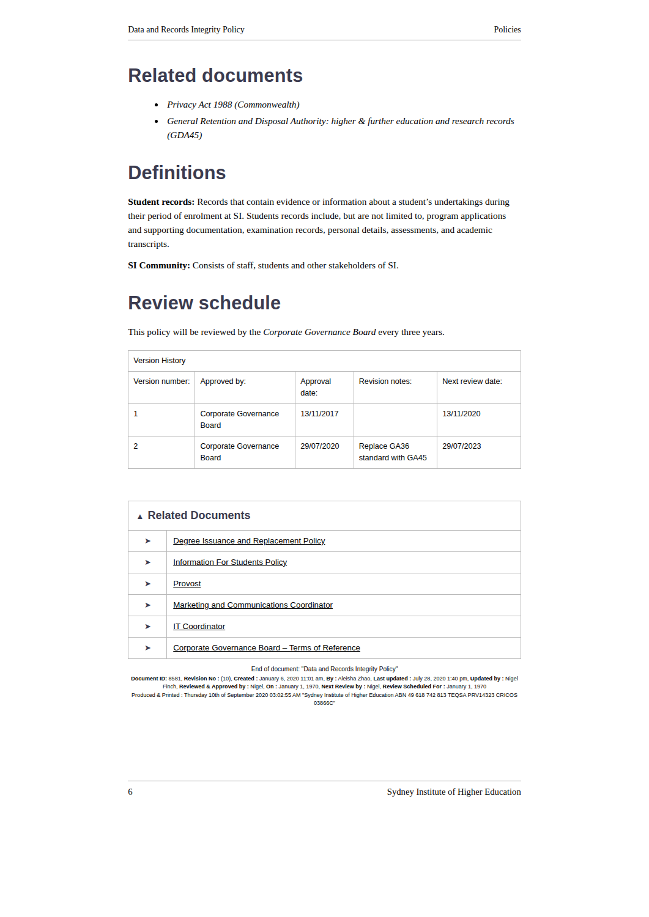Data and Records Integrity Policy Policies
Related documents
Privacy Act 1988 (Commonwealth)
General Retention and Disposal Authority: higher & further education and research records (GDA45)
Definitions
Student records: Records that contain evidence or information about a student’s undertakings during their period of enrolment at SI. Students records include, but are not limited to, program applications and supporting documentation, examination records, personal details, assessments, and academic transcripts.
SI Community: Consists of staff, students and other stakeholders of SI.
Review schedule
This policy will be reviewed by the Corporate Governance Board every three years.
| Version History |
| Version number: | Approved by: | Approval date: | Revision notes: | Next review date: |
| 1 | Corporate Governance Board | 13/11/2017 | | 13/11/2020 |
| 2 | Corporate Governance Board | 29/07/2020 | Replace GA36 standard with GA45 | 29/07/2023 |
| ▲ Related Documents |
| ➤ | Degree Issuance and Replacement Policy |
| ➤ | Information For Students Policy |
| ➤ | Provost |
| ➤ | Marketing and Communications Coordinator |
| ➤ | IT Coordinator |
| ➤ | Corporate Governance Board – Terms of Reference |
End of document: "Data and Records Integrity Policy"
Document ID: 8581, Revision No : (10), Created : January 6, 2020 11:01 am, By : Aleisha Zhao, Last updated : July 28, 2020 1:40 pm, Updated by : Nigel Finch, Reviewed & Approved by : Nigel, On : January 1, 1970, Next Review by : Nigel, Review Scheduled For : January 1, 1970
Produced & Printed : Thursday 10th of September 2020 03:02:55 AM "Sydney Institute of Higher Education ABN 49 618 742 813 TEQSA PRV14323 CRICOS 03866C"
6 Sydney Institute of Higher Education